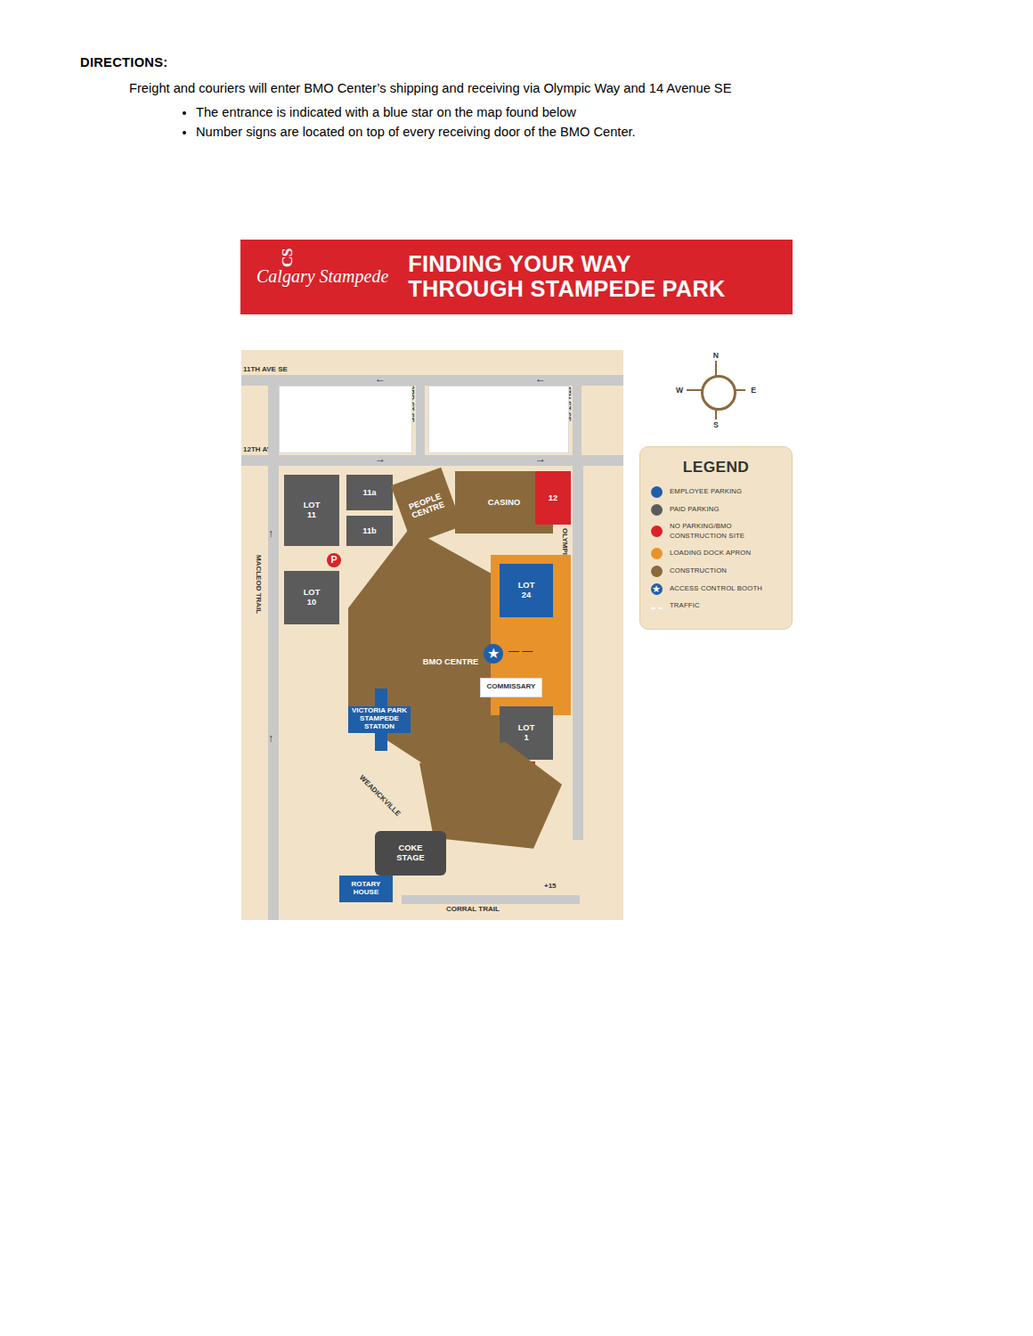DIRECTIONS:
Freight and couriers will enter BMO Center’s shipping and receiving via Olympic Way and 14 Avenue SE
The entrance is indicated with a blue star on the map found below
Number signs are located on top of every receiving door of the BMO Center.
CS Calgary Stampede
FINDING YOUR WAY
THROUGH STAMPEDE PARK
11TH AVE SE
←
←
12TH AVE SE
→
→
MACLEOD TRAIL
↑
↑
3RD ST SE
4TH ST SE
OLYMPIC WAY SE
LOT
11
11a
11b
PEOPLE
CENTRE
CASINO
12
P
LOT
10
BMO CENTRE
LOT
24
★
— —
COMMISSARY
LOT
1
VICTORIA PARK
STAMPEDE
STATION
WEADICKVILLE
COKE
STAGE
ROTARY
HOUSE
CORRAL TRAIL
+15
N S E W
LEGEND
EMPLOYEE PARKING
PAID PARKING
NO PARKING/BMO
CONSTRUCTION SITE
LOADING DOCK APRON
CONSTRUCTION
★ACCESS CONTROL BOOTH
TRAFFIC